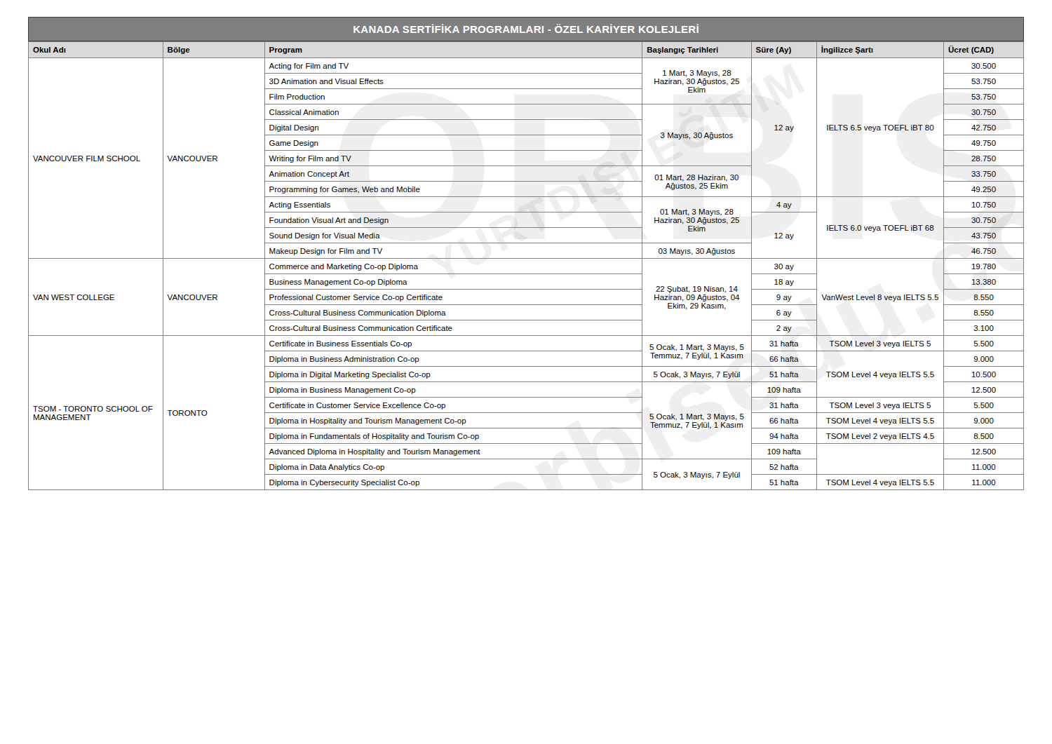ORBIS
YURTDIŞI EĞİTİM
orbisedu.com.tr
KANADA SERTİFİKA PROGRAMLARI - ÖZEL KARİYER KOLEJLERİ
| Okul Adı | Bölge | Program | Başlangıç Tarihleri | Süre (Ay) | İngilizce Şartı | Ücret (CAD) |
| --- | --- | --- | --- | --- | --- | --- |
| VANCOUVER FILM SCHOOL | VANCOUVER | Acting for Film and TV | 1 Mart, 3 Mayıs, 28 Haziran, 30 Ağustos, 25 Ekim | 12 ay | IELTS 6.5 veya TOEFL iBT 80 | 30.500 |
| 3D Animation and Visual Effects | 53.750 |
| Film Production | 53.750 |
| Classical Animation | 3 Mayıs, 30 Ağustos | 30.750 |
| Digital Design | 42.750 |
| Game Design | 49.750 |
| Writing for Film and TV | 28.750 |
| Animation Concept Art | 01 Mart, 28 Haziran, 30 Ağustos, 25 Ekim | 33.750 |
| Programming for Games, Web and Mobile | 49.250 |
| Acting Essentials | 01 Mart, 3 Mayıs, 28 Haziran, 30 Ağustos, 25 Ekim | 4 ay | IELTS 6.0 veya TOEFL iBT 68 | 10.750 |
| Foundation Visual Art and Design | 12 ay | 30.750 |
| Sound Design for Visual Media | 43.750 |
| Makeup Design for Film and TV | 03 Mayıs, 30 Ağustos | 46.750 |
| VAN WEST COLLEGE | VANCOUVER | Commerce and Marketing Co-op Diploma | 22 Şubat, 19 Nisan, 14 Haziran, 09 Ağustos, 04 Ekim, 29 Kasım, | 30 ay | VanWest Level 8 veya IELTS 5.5 | 19.780 |
| Business Management Co-op Diploma | 18 ay | 13.380 |
| Professional Customer Service Co-op Certificate | 9 ay | 8.550 |
| Cross-Cultural Business Communication Diploma | 6 ay | 8.550 |
| Cross-Cultural Business Communication Certificate | 2 ay | 3.100 |
| TSOM - TORONTO SCHOOL OF MANAGEMENT | TORONTO | Certificate in Business Essentials Co-op | 5 Ocak, 1 Mart, 3 Mayıs, 5 Temmuz, 7 Eylül, 1 Kasım | 31 hafta | TSOM Level 3 veya IELTS 5 | 5.500 |
| Diploma in Business Administration Co-op | 66 hafta | TSOM Level 4 veya IELTS 5.5 | 9.000 |
| Diploma in Digital Marketing Specialist Co-op | 5 Ocak, 3 Mayıs, 7 Eylül | 51 hafta | 10.500 |
| Diploma in Business Management Co-op | 5 Ocak, 1 Mart, 3 Mayıs, 5 Temmuz, 7 Eylül, 1 Kasım | 109 hafta | 12.500 |
| Certificate in Customer Service Excellence Co-op | 31 hafta | TSOM Level 3 veya IELTS 5 | 5.500 |
| Diploma in Hospitality and Tourism Management Co-op | 66 hafta | TSOM Level 4 veya IELTS 5.5 | 9.000 |
| Diploma in Fundamentals of Hospitality and Tourism Co-op | 94 hafta | TSOM Level 2 veya IELTS 4.5 | 8.500 |
| Advanced Diploma in Hospitality and Tourism Management | 109 hafta | | 12.500 |
| Diploma in Data Analytics Co-op | 5 Ocak, 3 Mayıs, 7 Eylül | 52 hafta | 11.000 |
| Diploma in Cybersecurity Specialist Co-op | 51 hafta | TSOM Level 4 veya IELTS 5.5 | 11.000 |